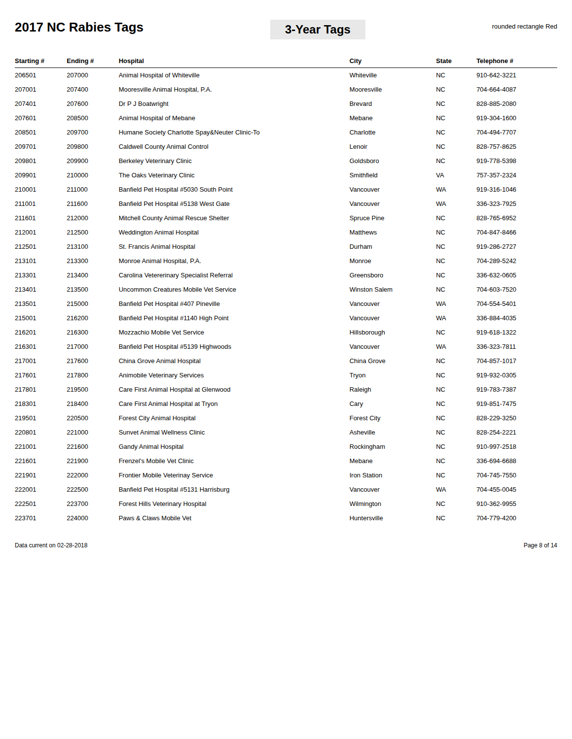2017 NC Rabies Tags
3-Year Tags
rounded rectangle Red
| Starting # | Ending # | Hospital | City | State | Telephone # |
| --- | --- | --- | --- | --- | --- |
| 206501 | 207000 | Animal Hospital of Whiteville | Whiteville | NC | 910-642-3221 |
| 207001 | 207400 | Mooresville Animal Hospital, P.A. | Mooresville | NC | 704-664-4087 |
| 207401 | 207600 | Dr P J Boatwright | Brevard | NC | 828-885-2080 |
| 207601 | 208500 | Animal Hospital of Mebane | Mebane | NC | 919-304-1600 |
| 208501 | 209700 | Humane Society Charlotte Spay&Neuter Clinic-To | Charlotte | NC | 704-494-7707 |
| 209701 | 209800 | Caldwell County Animal Control | Lenoir | NC | 828-757-8625 |
| 209801 | 209900 | Berkeley Veterinary Clinic | Goldsboro | NC | 919-778-5398 |
| 209901 | 210000 | The Oaks Veterinary Clinic | Smithfield | VA | 757-357-2324 |
| 210001 | 211000 | Banfield Pet Hospital #5030 South Point | Vancouver | WA | 919-316-1046 |
| 211001 | 211600 | Banfield Pet Hospital #5138 West Gate | Vancouver | WA | 336-323-7925 |
| 211601 | 212000 | Mitchell County Animal Rescue Shelter | Spruce Pine | NC | 828-765-6952 |
| 212001 | 212500 | Weddington Animal Hospital | Matthews | NC | 704-847-8466 |
| 212501 | 213100 | St. Francis Animal Hospital | Durham | NC | 919-286-2727 |
| 213101 | 213300 | Monroe Animal Hospital, P.A. | Monroe | NC | 704-289-5242 |
| 213301 | 213400 | Carolina Vetererinary Specialist Referral | Greensboro | NC | 336-632-0605 |
| 213401 | 213500 | Uncommon Creatures Mobile Vet Service | Winston Salem | NC | 704-603-7520 |
| 213501 | 215000 | Banfield Pet Hospital #407 Pineville | Vancouver | WA | 704-554-5401 |
| 215001 | 216200 | Banfield Pet Hospital #1140 High Point | Vancouver | WA | 336-884-4035 |
| 216201 | 216300 | Mozzachio Mobile Vet Service | Hillsborough | NC | 919-618-1322 |
| 216301 | 217000 | Banfield Pet Hospital #5139 Highwoods | Vancouver | WA | 336-323-7811 |
| 217001 | 217600 | China Grove Animal Hospital | China Grove | NC | 704-857-1017 |
| 217601 | 217800 | Animobile Veterinary Services | Tryon | NC | 919-932-0305 |
| 217801 | 219500 | Care First Animal Hospital at Glenwood | Raleigh | NC | 919-783-7387 |
| 218301 | 218400 | Care First Animal Hospital at Tryon | Cary | NC | 919-851-7475 |
| 219501 | 220500 | Forest City Animal Hospital | Forest City | NC | 828-229-3250 |
| 220801 | 221000 | Sunvet Animal Wellness Clinic | Asheville | NC | 828-254-2221 |
| 221001 | 221600 | Gandy Animal Hospital | Rockingham | NC | 910-997-2518 |
| 221601 | 221900 | Frenzel's Mobile Vet Clinic | Mebane | NC | 336-694-6688 |
| 221901 | 222000 | Frontier Mobile Veterinay Service | Iron Station | NC | 704-745-7550 |
| 222001 | 222500 | Banfield Pet Hospital #5131 Harrisburg | Vancouver | WA | 704-455-0045 |
| 222501 | 223700 | Forest Hills Veterinary Hospital | Wilmington | NC | 910-362-9955 |
| 223701 | 224000 | Paws & Claws Mobile Vet | Huntersville | NC | 704-779-4200 |
Data current on 02-28-2018 Page 8 of 14